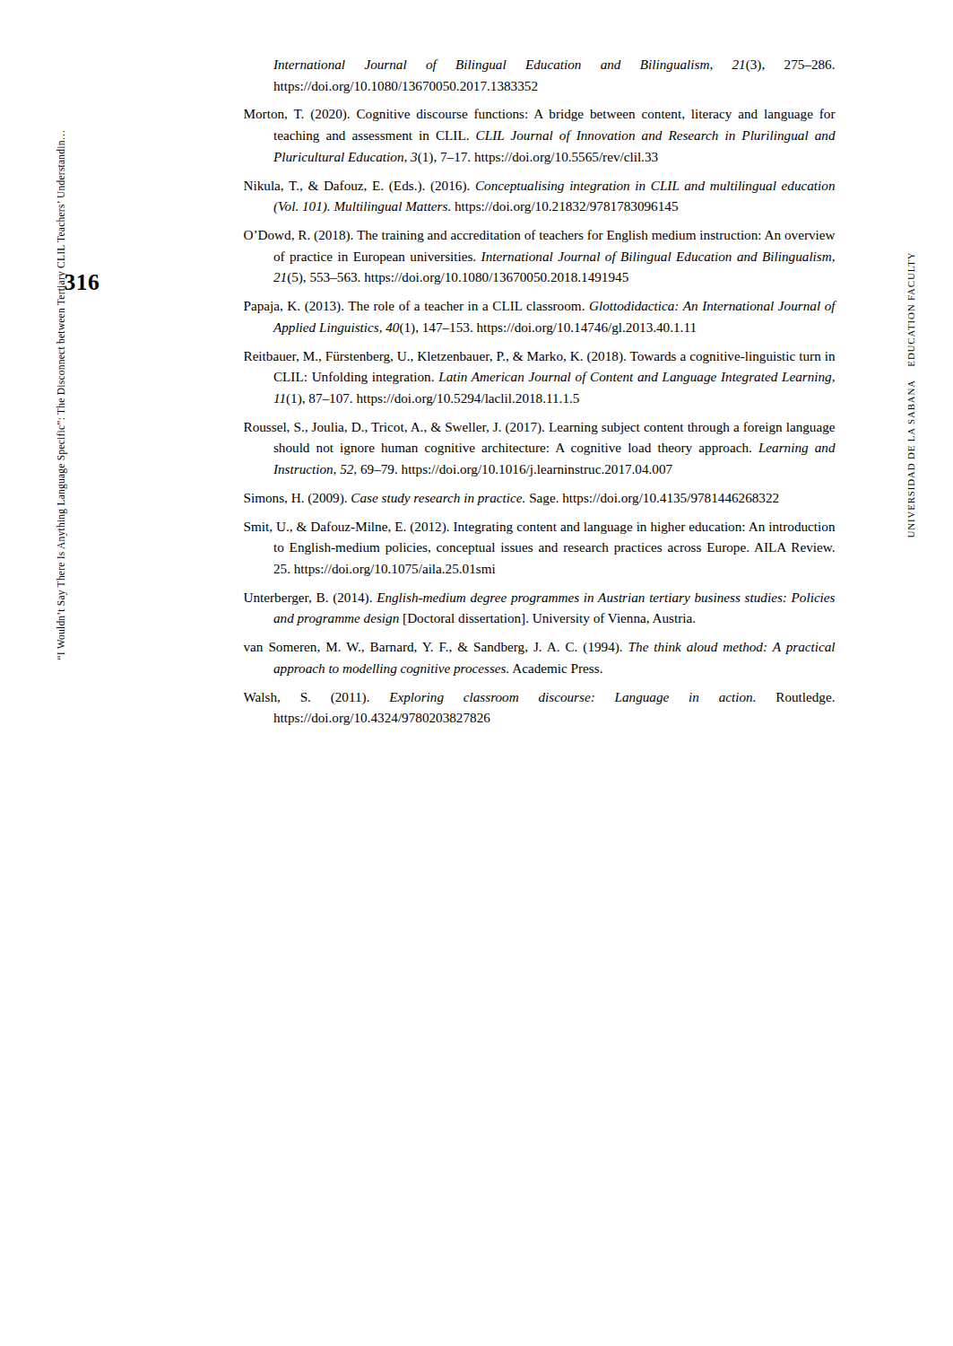316
“I Wouldn’t Say There Is Anything Language Specific”: The Disconnect between Tertiary CLIL Teachers’ Understandin…
Universidad de la Sabana Education Faculty
International Journal of Bilingual Education and Bilingualism, 21(3), 275–286. https://doi.org/10.1080/13670050.2017.1383352
Morton, T. (2020). Cognitive discourse functions: A bridge between content, literacy and language for teaching and assessment in CLIL. CLIL Journal of Innovation and Research in Plurilingual and Pluricultural Education, 3(1), 7–17. https://doi.org/10.5565/rev/clil.33
Nikula, T., & Dafouz, E. (Eds.). (2016). Conceptualising integration in CLIL and multilingual education (Vol. 101). Multilingual Matters. https://doi.org/10.21832/9781783096145
O’Dowd, R. (2018). The training and accreditation of teachers for English medium instruction: An overview of practice in European universities. International Journal of Bilingual Education and Bilingualism, 21(5), 553–563. https://doi.org/10.1080/13670050.2018.1491945
Papaja, K. (2013). The role of a teacher in a CLIL classroom. Glottodidactica: An International Journal of Applied Linguistics, 40(1), 147–153. https://doi.org/10.14746/gl.2013.40.1.11
Reitbauer, M., Fürstenberg, U., Kletzenbauer, P., & Marko, K. (2018). Towards a cognitive-linguistic turn in CLIL: Unfolding integration. Latin American Journal of Content and Language Integrated Learning, 11(1), 87–107. https://doi.org/10.5294/laclil.2018.11.1.5
Roussel, S., Joulia, D., Tricot, A., & Sweller, J. (2017). Learning subject content through a foreign language should not ignore human cognitive architecture: A cognitive load theory approach. Learning and Instruction, 52, 69–79. https://doi.org/10.1016/j.learninstruc.2017.04.007
Simons, H. (2009). Case study research in practice. Sage. https://doi.org/10.4135/9781446268322
Smit, U., & Dafouz-Milne, E. (2012). Integrating content and language in higher education: An introduction to English-medium policies, conceptual issues and research practices across Europe. AILA Review. 25. https://doi.org/10.1075/aila.25.01smi
Unterberger, B. (2014). English-medium degree programmes in Austrian tertiary business studies: Policies and programme design [Doctoral dissertation]. University of Vienna, Austria.
van Someren, M. W., Barnard, Y. F., & Sandberg, J. A. C. (1994). The think aloud method: A practical approach to modelling cognitive processes. Academic Press.
Walsh, S. (2011). Exploring classroom discourse: Language in action. Routledge. https://doi.org/10.4324/9780203827826